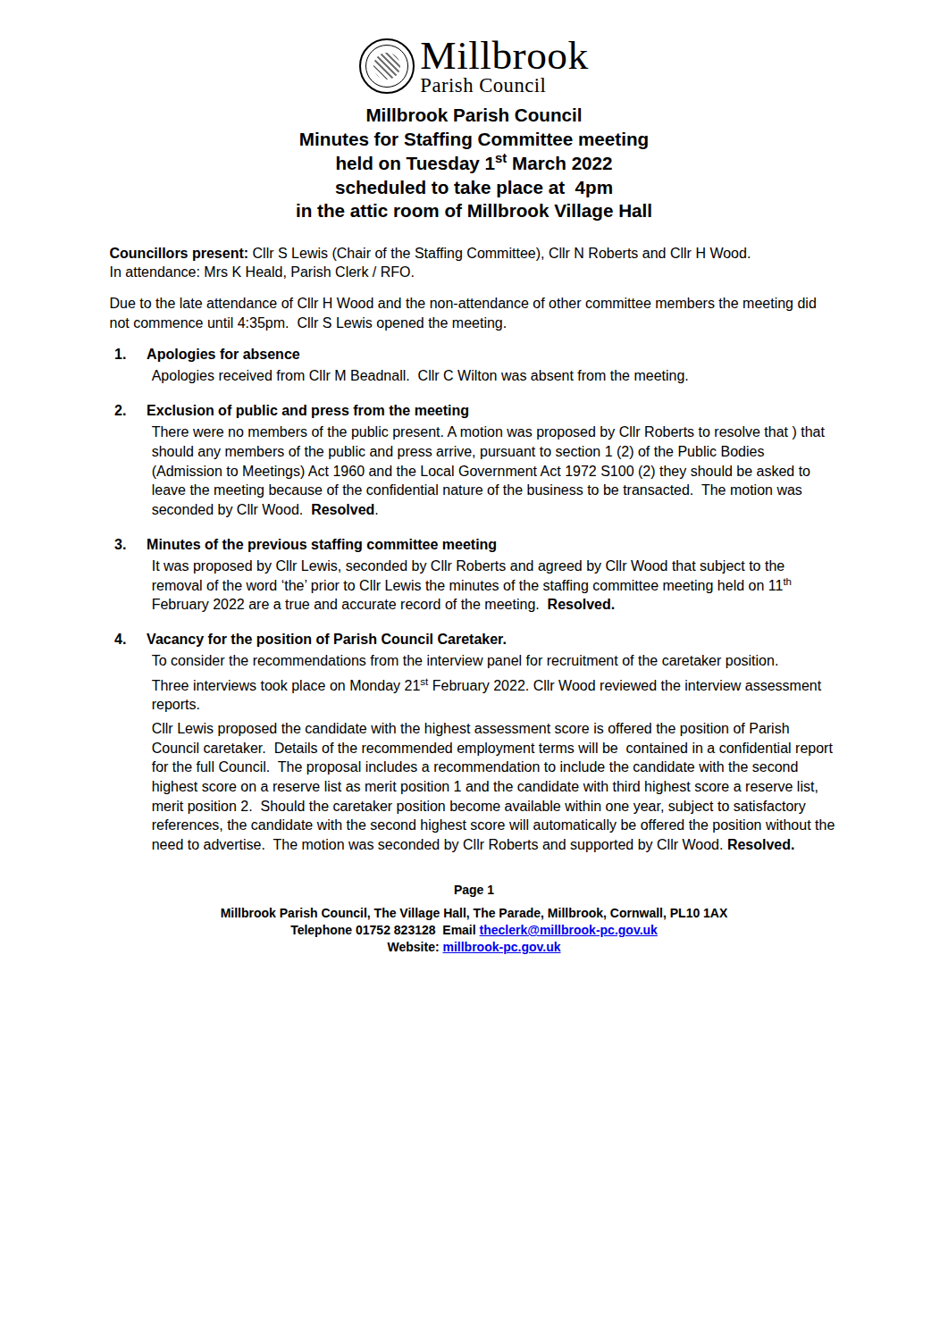Millbrook
Parish Council
Millbrook Parish Council Minutes for Staffing Committee meeting held on Tuesday 1st March 2022 scheduled to take place at 4pm in the attic room of Millbrook Village Hall
Councillors present: Cllr S Lewis (Chair of the Staffing Committee), Cllr N Roberts and Cllr H Wood.
In attendance: Mrs K Heald, Parish Clerk / RFO.
Due to the late attendance of Cllr H Wood and the non-attendance of other committee members the meeting did not commence until 4:35pm. Cllr S Lewis opened the meeting.
Apologies for absence
Apologies received from Cllr M Beadnall. Cllr C Wilton was absent from the meeting.
Exclusion of public and press from the meeting
There were no members of the public present. A motion was proposed by Cllr Roberts to resolve that ) that should any members of the public and press arrive, pursuant to section 1 (2) of the Public Bodies (Admission to Meetings) Act 1960 and the Local Government Act 1972 S100 (2) they should be asked to leave the meeting because of the confidential nature of the business to be transacted. The motion was seconded by Cllr Wood. Resolved.
Minutes of the previous staffing committee meeting
It was proposed by Cllr Lewis, seconded by Cllr Roberts and agreed by Cllr Wood that subject to the removal of the word ‘the’ prior to Cllr Lewis the minutes of the staffing committee meeting held on 11th February 2022 are a true and accurate record of the meeting. Resolved.
Vacancy for the position of Parish Council Caretaker.
To consider the recommendations from the interview panel for recruitment of the caretaker position.
Three interviews took place on Monday 21st February 2022. Cllr Wood reviewed the interview assessment reports.
Cllr Lewis proposed the candidate with the highest assessment score is offered the position of Parish Council caretaker. Details of the recommended employment terms will be contained in a confidential report for the full Council. The proposal includes a recommendation to include the candidate with the second highest score on a reserve list as merit position 1 and the candidate with third highest score a reserve list, merit position 2. Should the caretaker position become available within one year, subject to satisfactory references, the candidate with the second highest score will automatically be offered the position without the need to advertise. The motion was seconded by Cllr Roberts and supported by Cllr Wood. Resolved.
Page 1
Millbrook Parish Council, The Village Hall, The Parade, Millbrook, Cornwall, PL10 1AX
Telephone 01752 823128 Email theclerk@millbrook-pc.gov.uk
Website: millbrook-pc.gov.uk